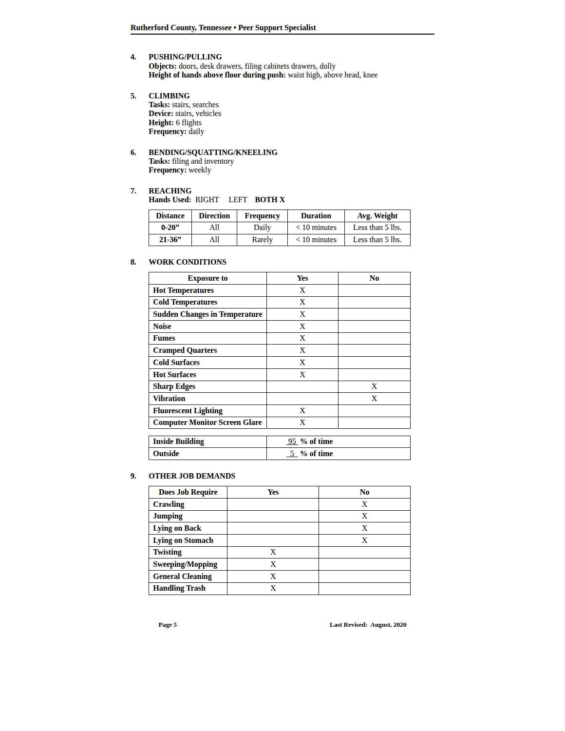Rutherford County, Tennessee • Peer Support Specialist
4. Pushing/Pulling
Objects: doors, desk drawers, filing cabinets drawers, dolly
Height of hands above floor during push: waist high, above head, knee
5. Climbing
Tasks: stairs, searches
Device: stairs, vehicles
Height: 6 flights
Frequency: daily
6. Bending/Squatting/Kneeling
Tasks: filing and inventory
Frequency: weekly
7. Reaching
Hands Used: RIGHT LEFT BOTH X
| Distance | Direction | Frequency | Duration | Avg. Weight |
| --- | --- | --- | --- | --- |
| 0-20” | All | Daily | < 10 minutes | Less than 5 lbs. |
| 21-36” | All | Rarely | < 10 minutes | Less than 5 lbs. |
8. Work Conditions
| Exposure to | Yes | No |
| --- | --- | --- |
| Hot Temperatures | X | |
| Cold Temperatures | X | |
| Sudden Changes in Temperature | X | |
| Noise | X | |
| Fumes | X | |
| Cramped Quarters | X | |
| Cold Surfaces | X | |
| Hot Surfaces | X | |
| Sharp Edges | | X |
| Vibration | | X |
| Fluorescent Lighting | X | |
| Computer Monitor Screen Glare | X | |
| Inside Building | 95 % of time |
| Outside | 5 % of time |
9. Other Job Demands
| Does Job Require | Yes | No |
| --- | --- | --- |
| Crawling | | X |
| Jumping | | X |
| Lying on Back | | X |
| Lying on Stomach | | X |
| Twisting | X | |
| Sweeping/Mopping | X | |
| General Cleaning | X | |
| Handling Trash | X | |
Page 5
Last Revised: August, 2020